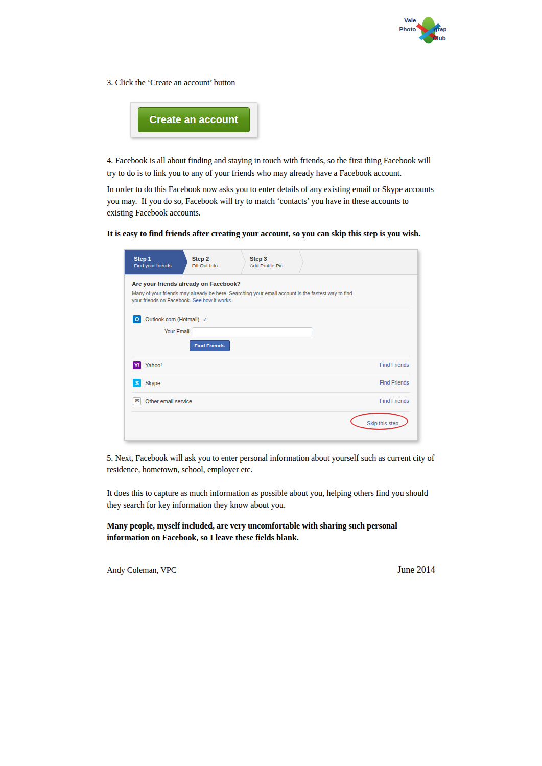Vale Photo graphic Club
3. Click the ‘Create an account’ button
Create an account
4. Facebook is all about finding and staying in touch with friends, so the first thing Facebook will try to do is to link you to any of your friends who may already have a Facebook account.
In order to do this Facebook now asks you to enter details of any existing email or Skype accounts you may. If you do so, Facebook will try to match ‘contacts’ you have in these accounts to existing Facebook accounts.
It is easy to find friends after creating your account, so you can skip this step is you wish.
Step 1 Find your friends
Step 2 Fill Out Info
Step 3 Add Profile Pic
Are your friends already on Facebook?
Many of your friends may already be here. Searching your email account is the fastest way to find your friends on Facebook. See how it works.
O
Outlook.com (Hotmail) ✓
Your Email
Find Friends
Y!
Yahoo!
Find Friends
S
Skype
Find Friends
✉
Other email service
Find Friends
Skip this step
5. Next, Facebook will ask you to enter personal information about yourself such as current city of residence, hometown, school, employer etc.
It does this to capture as much information as possible about you, helping others find you should they search for key information they know about you.
Many people, myself included, are very uncomfortable with sharing such personal information on Facebook, so I leave these fields blank.
Andy Coleman, VPC June 2014